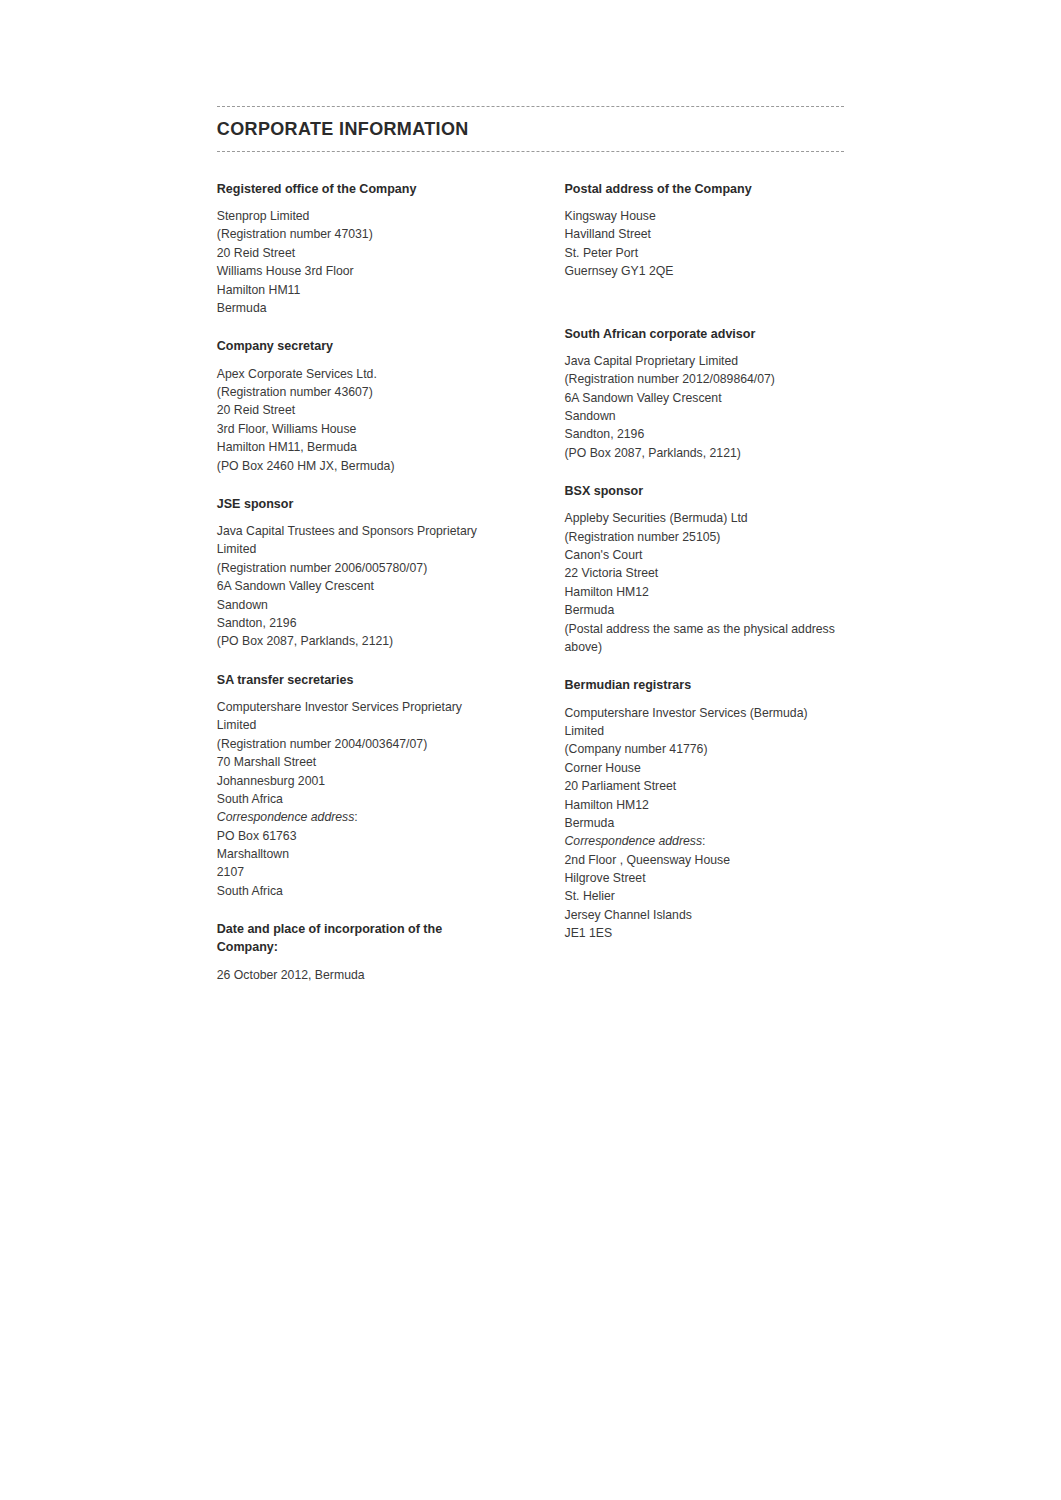CORPORATE INFORMATION
Registered office of the Company
Stenprop Limited
(Registration number 47031)
20 Reid Street
Williams House 3rd Floor
Hamilton HM11
Bermuda
Company secretary
Apex Corporate Services Ltd.
(Registration number 43607)
20 Reid Street
3rd Floor, Williams House
Hamilton HM11, Bermuda
(PO Box 2460 HM JX, Bermuda)
JSE sponsor
Java Capital Trustees and Sponsors Proprietary Limited
(Registration number 2006/005780/07)
6A Sandown Valley Crescent
Sandown
Sandton, 2196
(PO Box 2087, Parklands, 2121)
SA transfer secretaries
Computershare Investor Services Proprietary Limited
(Registration number 2004/003647/07)
70 Marshall Street
Johannesburg 2001
South Africa
Correspondence address:
PO Box 61763
Marshalltown
2107
South Africa
Date and place of incorporation of the Company:
26 October 2012, Bermuda
Postal address of the Company
Kingsway House
Havilland Street
St. Peter Port
Guernsey GY1 2QE
South African corporate advisor
Java Capital Proprietary Limited
(Registration number 2012/089864/07)
6A Sandown Valley Crescent
Sandown
Sandton, 2196
(PO Box 2087, Parklands, 2121)
BSX sponsor
Appleby Securities (Bermuda) Ltd
(Registration number 25105)
Canon's Court
22 Victoria Street
Hamilton HM12
Bermuda
(Postal address the same as the physical address above)
Bermudian registrars
Computershare Investor Services (Bermuda) Limited
(Company number 41776)
Corner House
20 Parliament Street
Hamilton HM12
Bermuda
Correspondence address:
2nd Floor , Queensway House
Hilgrove Street
St. Helier
Jersey Channel Islands
JE1 1ES